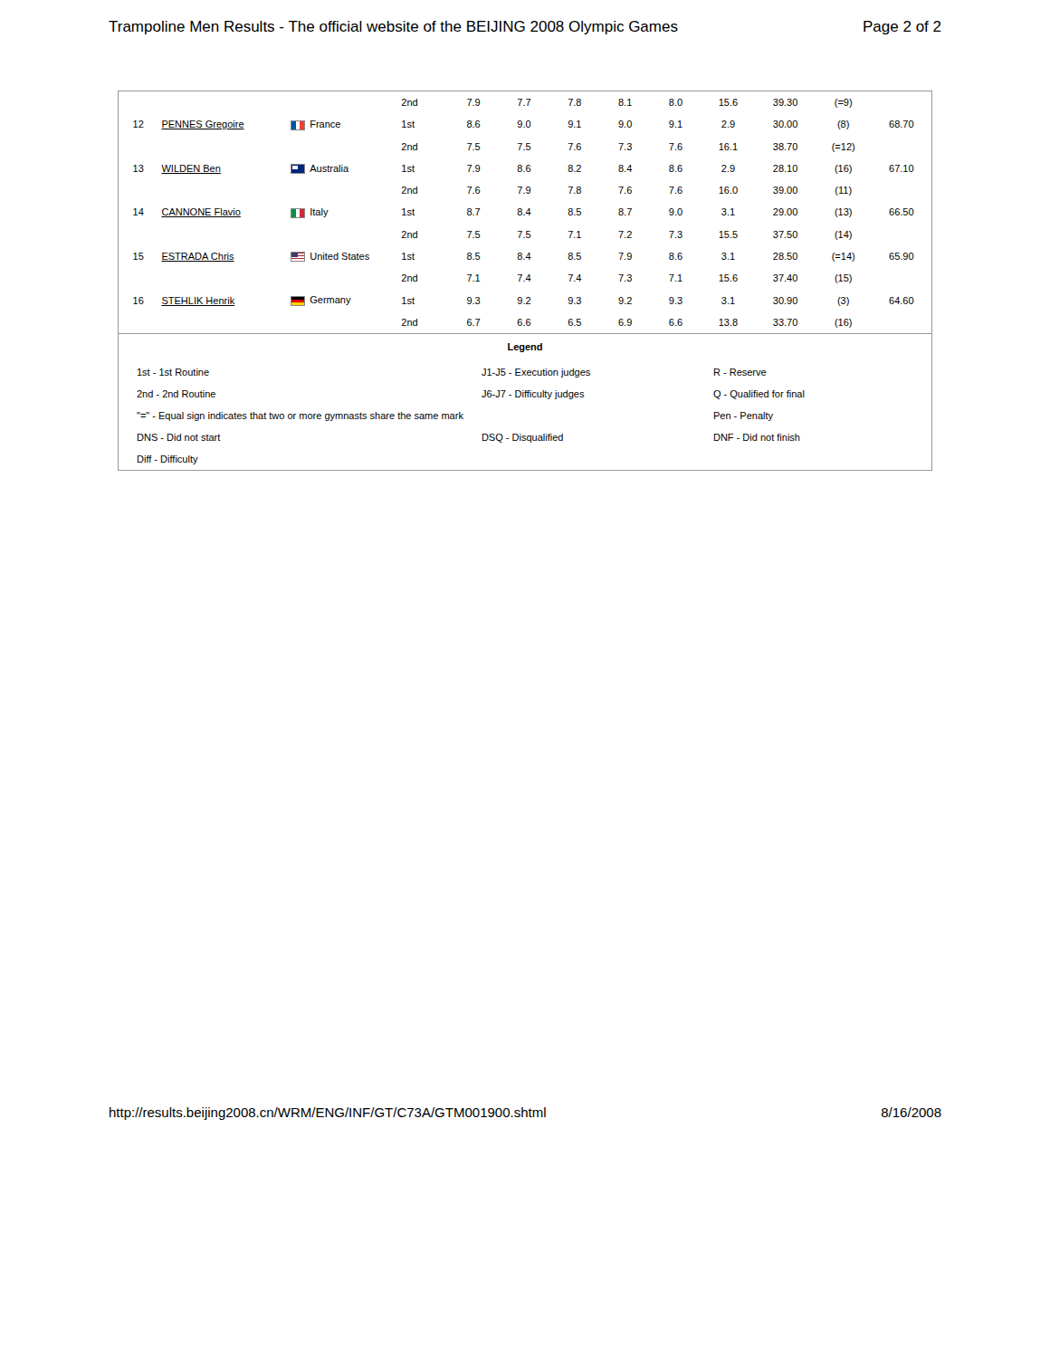Trampoline Men Results - The official website of the BEIJING 2008 Olympic Games
Page 2 of 2
| | | | 2nd | 7.9 | 7.7 | 7.8 | 8.1 | 8.0 | 15.6 | 39.30 | (=9) | |
| 12 | PENNES Gregoire | France | 1st | 8.6 | 9.0 | 9.1 | 9.0 | 9.1 | 2.9 | 30.00 | (8) | 68.70 |
| | | | 2nd | 7.5 | 7.5 | 7.6 | 7.3 | 7.6 | 16.1 | 38.70 | (=12) | |
| 13 | WILDEN Ben | Australia | 1st | 7.9 | 8.6 | 8.2 | 8.4 | 8.6 | 2.9 | 28.10 | (16) | 67.10 |
| | | | 2nd | 7.6 | 7.9 | 7.8 | 7.6 | 7.6 | 16.0 | 39.00 | (11) | |
| 14 | CANNONE Flavio | Italy | 1st | 8.7 | 8.4 | 8.5 | 8.7 | 9.0 | 3.1 | 29.00 | (13) | 66.50 |
| | | | 2nd | 7.5 | 7.5 | 7.1 | 7.2 | 7.3 | 15.5 | 37.50 | (14) | |
| 15 | ESTRADA Chris | United States | 1st | 8.5 | 8.4 | 8.5 | 7.9 | 8.6 | 3.1 | 28.50 | (=14) | 65.90 |
| | | | 2nd | 7.1 | 7.4 | 7.4 | 7.3 | 7.1 | 15.6 | 37.40 | (15) | |
| 16 | STEHLIK Henrik | Germany | 1st | 9.3 | 9.2 | 9.3 | 9.2 | 9.3 | 3.1 | 30.90 | (3) | 64.60 |
| | | | 2nd | 6.7 | 6.6 | 6.5 | 6.9 | 6.6 | 13.8 | 33.70 | (16) | |
Legend
| 1st - 1st Routine | J1-J5 - Execution judges | R - Reserve |
| 2nd - 2nd Routine | J6-J7 - Difficulty judges | Q - Qualified for final |
| "=" - Equal sign indicates that two or more gymnasts share the same mark | | Pen - Penalty |
| DNS - Did not start | DSQ - Disqualified | DNF - Did not finish |
| Diff - Difficulty | | |
http://results.beijing2008.cn/WRM/ENG/INF/GT/C73A/GTM001900.shtml
8/16/2008